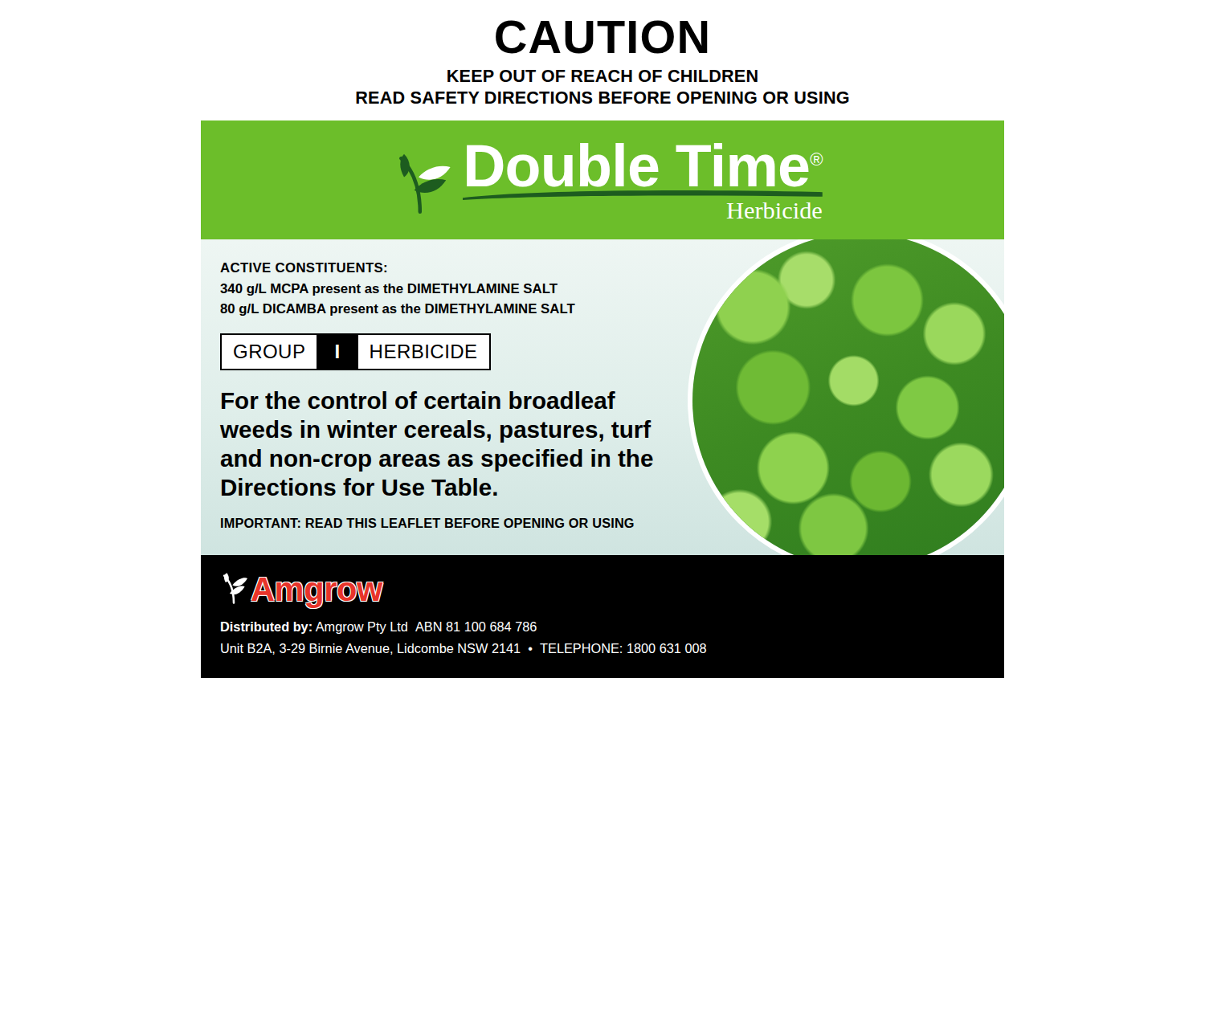CAUTION
KEEP OUT OF REACH OF CHILDREN
READ SAFETY DIRECTIONS BEFORE OPENING OR USING
Double Time®
Herbicide
ACTIVE CONSTITUENTS:
340 g/L MCPA present as the DIMETHYLAMINE SALT
80 g/L DICAMBA present as the DIMETHYLAMINE SALT
GROUP I HERBICIDE
For the control of certain broadleaf weeds in winter cereals, pastures, turf and non-crop areas as specified in the Directions for Use Table.
IMPORTANT: READ THIS LEAFLET BEFORE OPENING OR USING
Amgrow
Distributed by: Amgrow Pty Ltd ABN 81 100 684 786
Unit B2A, 3-29 Birnie Avenue, Lidcombe NSW 2141 • TELEPHONE: 1800 631 008